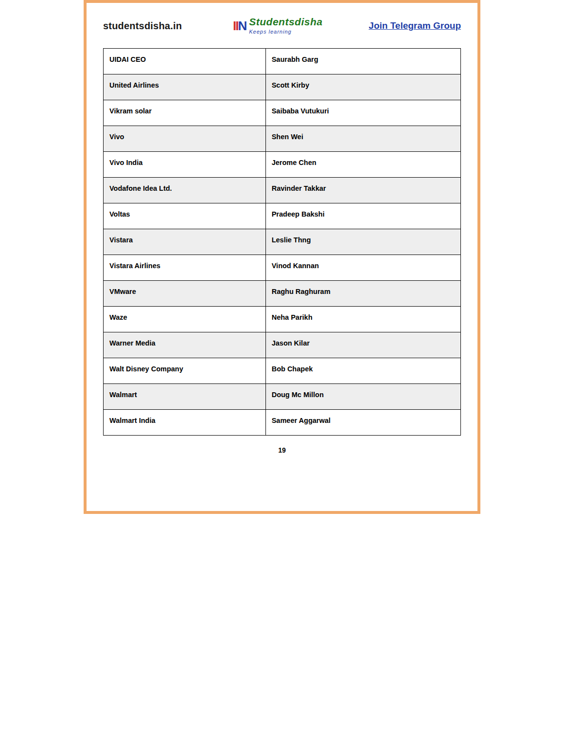studentsdisha.in
IIN Studentsdisha
Keeps learning
Join Telegram Group
| UIDAI CEO | Saurabh Garg |
| United Airlines | Scott Kirby |
| Vikram solar | Saibaba Vutukuri |
| Vivo | Shen Wei |
| Vivo India | Jerome Chen |
| Vodafone Idea Ltd. | Ravinder Takkar |
| Voltas | Pradeep Bakshi |
| Vistara | Leslie Thng |
| Vistara Airlines | Vinod Kannan |
| VMware | Raghu Raghuram |
| Waze | Neha Parikh |
| Warner Media | Jason Kilar |
| Walt Disney Company | Bob Chapek |
| Walmart | Doug Mc Millon |
| Walmart India | Sameer Aggarwal |
19